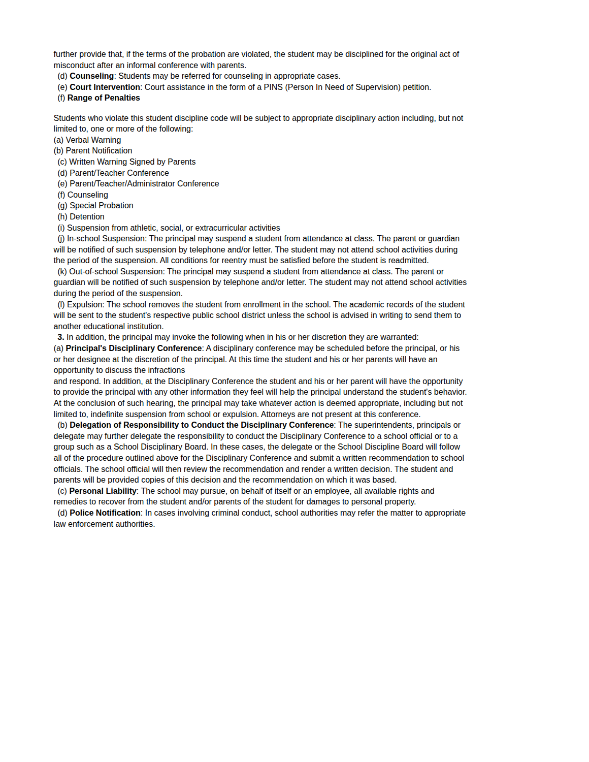further provide that, if the terms of the probation are violated, the student may be disciplined for the original act of misconduct after an informal conference with parents.
(d) Counseling: Students may be referred for counseling in appropriate cases.
(e) Court Intervention: Court assistance in the form of a PINS (Person In Need of Supervision) petition.
(f) Range of Penalties
Students who violate this student discipline code will be subject to appropriate disciplinary action including, but not limited to, one or more of the following:
(a) Verbal Warning
(b) Parent Notification
(c) Written Warning Signed by Parents
(d) Parent/Teacher Conference
(e) Parent/Teacher/Administrator Conference
(f) Counseling
(g) Special Probation
(h) Detention
(i) Suspension from athletic, social, or extracurricular activities
(j) In-school Suspension: The principal may suspend a student from attendance at class. The parent or guardian will be notified of such suspension by telephone and/or letter. The student may not attend school activities during the period of the suspension. All conditions for reentry must be satisfied before the student is readmitted.
(k) Out-of-school Suspension: The principal may suspend a student from attendance at class. The parent or guardian will be notified of such suspension by telephone and/or letter. The student may not attend school activities during the period of the suspension.
(l) Expulsion: The school removes the student from enrollment in the school. The academic records of the student will be sent to the student's respective public school district unless the school is advised in writing to send them to another educational institution.
3. In addition, the principal may invoke the following when in his or her discretion they are warranted:
(a) Principal's Disciplinary Conference: A disciplinary conference may be scheduled before the principal, or his or her designee at the discretion of the principal. At this time the student and his or her parents will have an opportunity to discuss the infractions
and respond. In addition, at the Disciplinary Conference the student and his or her parent will have the opportunity to provide the principal with any other information they feel will help the principal understand the student's behavior. At the conclusion of such hearing, the principal may take whatever action is deemed appropriate, including but not limited to, indefinite suspension from school or expulsion. Attorneys are not present at this conference.
(b) Delegation of Responsibility to Conduct the Disciplinary Conference: The superintendents, principals or delegate may further delegate the responsibility to conduct the Disciplinary Conference to a school official or to a group such as a School Disciplinary Board. In these cases, the delegate or the School Discipline Board will follow all of the procedure outlined above for the Disciplinary Conference and submit a written recommendation to school officials. The school official will then review the recommendation and render a written decision. The student and parents will be provided copies of this decision and the recommendation on which it was based.
(c) Personal Liability: The school may pursue, on behalf of itself or an employee, all available rights and remedies to recover from the student and/or parents of the student for damages to personal property.
(d) Police Notification: In cases involving criminal conduct, school authorities may refer the matter to appropriate law enforcement authorities.